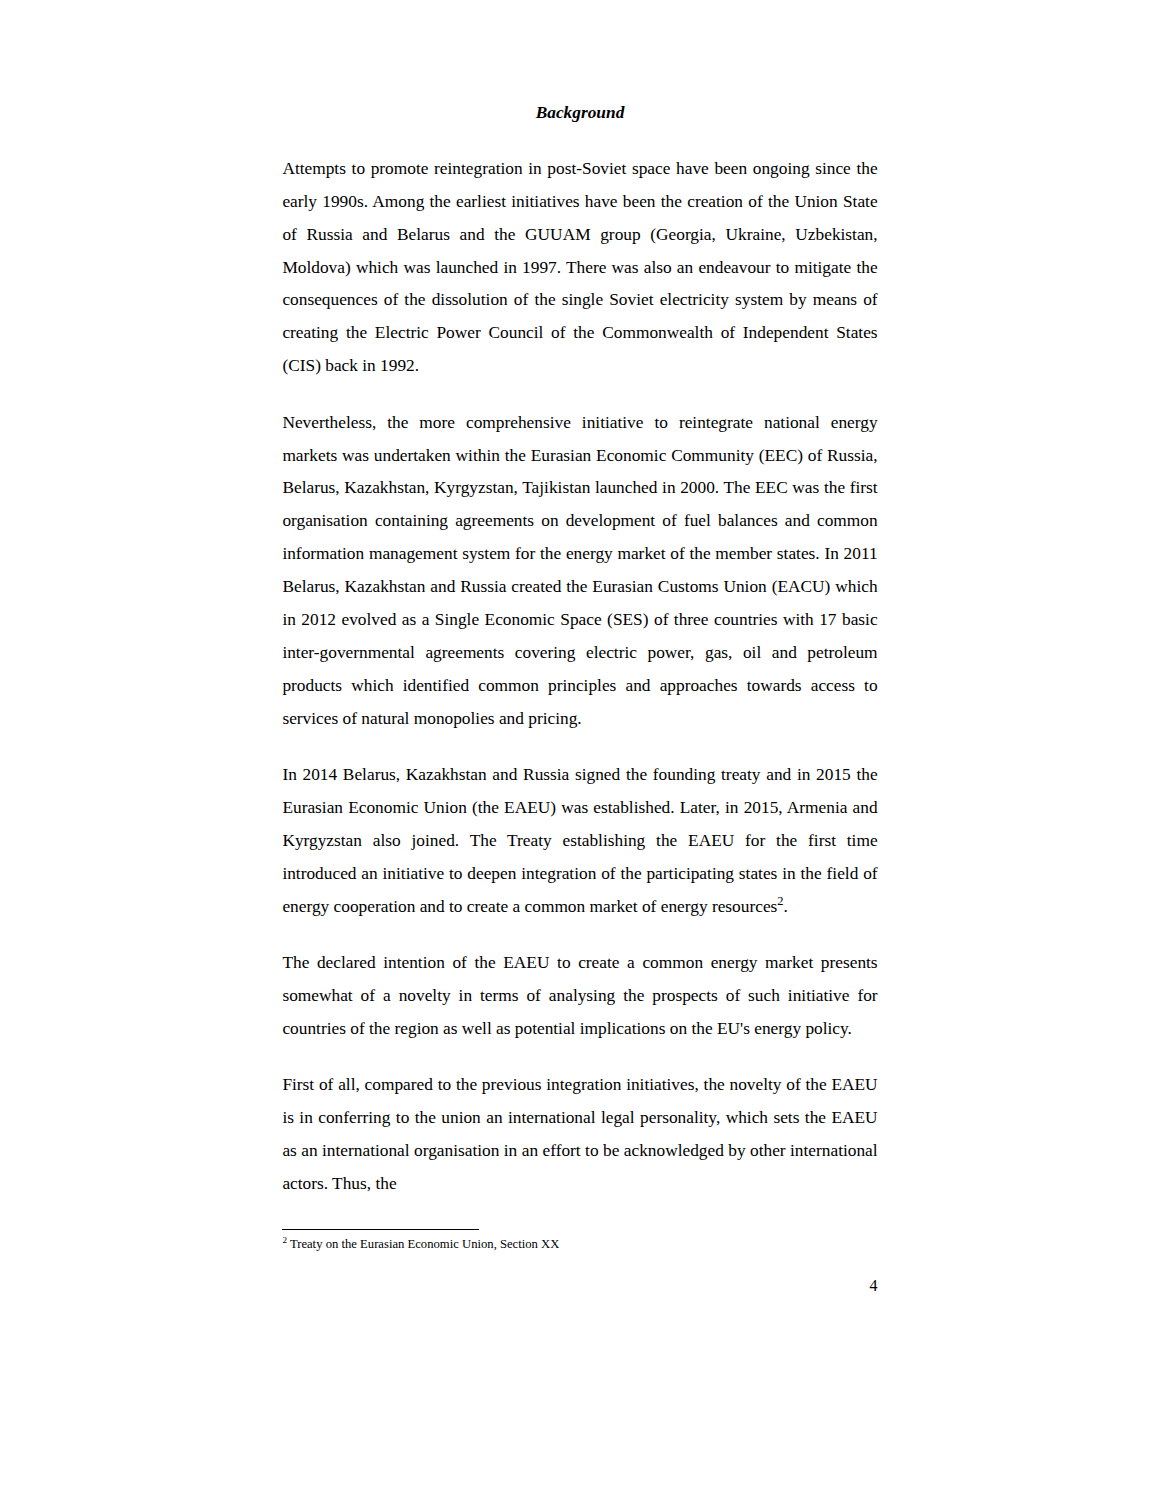Background
Attempts to promote reintegration in post-Soviet space have been ongoing since the early 1990s. Among the earliest initiatives have been the creation of the Union State of Russia and Belarus and the GUUAM group (Georgia, Ukraine, Uzbekistan, Moldova) which was launched in 1997. There was also an endeavour to mitigate the consequences of the dissolution of the single Soviet electricity system by means of creating the Electric Power Council of the Commonwealth of Independent States (CIS) back in 1992.
Nevertheless, the more comprehensive initiative to reintegrate national energy markets was undertaken within the Eurasian Economic Community (EEC) of Russia, Belarus, Kazakhstan, Kyrgyzstan, Tajikistan launched in 2000. The EEC was the first organisation containing agreements on development of fuel balances and common information management system for the energy market of the member states. In 2011 Belarus, Kazakhstan and Russia created the Eurasian Customs Union (EACU) which in 2012 evolved as a Single Economic Space (SES) of three countries with 17 basic inter-governmental agreements covering electric power, gas, oil and petroleum products which identified common principles and approaches towards access to services of natural monopolies and pricing.
In 2014 Belarus, Kazakhstan and Russia signed the founding treaty and in 2015 the Eurasian Economic Union (the EAEU) was established. Later, in 2015, Armenia and Kyrgyzstan also joined. The Treaty establishing the EAEU for the first time introduced an initiative to deepen integration of the participating states in the field of energy cooperation and to create a common market of energy resources2.
The declared intention of the EAEU to create a common energy market presents somewhat of a novelty in terms of analysing the prospects of such initiative for countries of the region as well as potential implications on the EU's energy policy.
First of all, compared to the previous integration initiatives, the novelty of the EAEU is in conferring to the union an international legal personality, which sets the EAEU as an international organisation in an effort to be acknowledged by other international actors. Thus, the
2 Treaty on the Eurasian Economic Union, Section XX
4